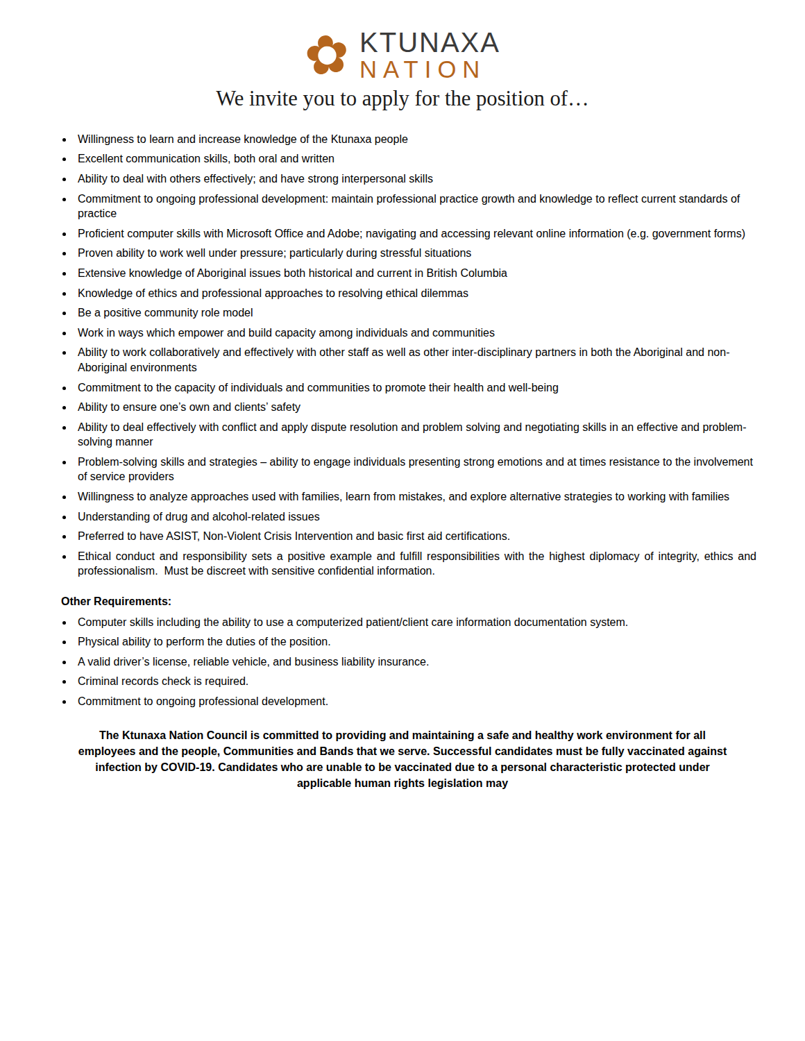✿ KTUNAXA
NATION
We invite you to apply for the position of…
Willingness to learn and increase knowledge of the Ktunaxa people
Excellent communication skills, both oral and written
Ability to deal with others effectively; and have strong interpersonal skills
Commitment to ongoing professional development: maintain professional practice growth and knowledge to reflect current standards of practice
Proficient computer skills with Microsoft Office and Adobe; navigating and accessing relevant online information (e.g. government forms)
Proven ability to work well under pressure; particularly during stressful situations
Extensive knowledge of Aboriginal issues both historical and current in British Columbia
Knowledge of ethics and professional approaches to resolving ethical dilemmas
Be a positive community role model
Work in ways which empower and build capacity among individuals and communities
Ability to work collaboratively and effectively with other staff as well as other inter-disciplinary partners in both the Aboriginal and non-Aboriginal environments
Commitment to the capacity of individuals and communities to promote their health and well-being
Ability to ensure one’s own and clients’ safety
Ability to deal effectively with conflict and apply dispute resolution and problem solving and negotiating skills in an effective and problem-solving manner
Problem-solving skills and strategies – ability to engage individuals presenting strong emotions and at times resistance to the involvement of service providers
Willingness to analyze approaches used with families, learn from mistakes, and explore alternative strategies to working with families
Understanding of drug and alcohol-related issues
Preferred to have ASIST, Non-Violent Crisis Intervention and basic first aid certifications.
Ethical conduct and responsibility sets a positive example and fulfill responsibilities with the highest diplomacy of integrity, ethics and professionalism. Must be discreet with sensitive confidential information.
Other Requirements:
Computer skills including the ability to use a computerized patient/client care information documentation system.
Physical ability to perform the duties of the position.
A valid driver’s license, reliable vehicle, and business liability insurance.
Criminal records check is required.
Commitment to ongoing professional development.
The Ktunaxa Nation Council is committed to providing and maintaining a safe and healthy work environment for all employees and the people, Communities and Bands that we serve. Successful candidates must be fully vaccinated against infection by COVID-19. Candidates who are unable to be vaccinated due to a personal characteristic protected under applicable human rights legislation may